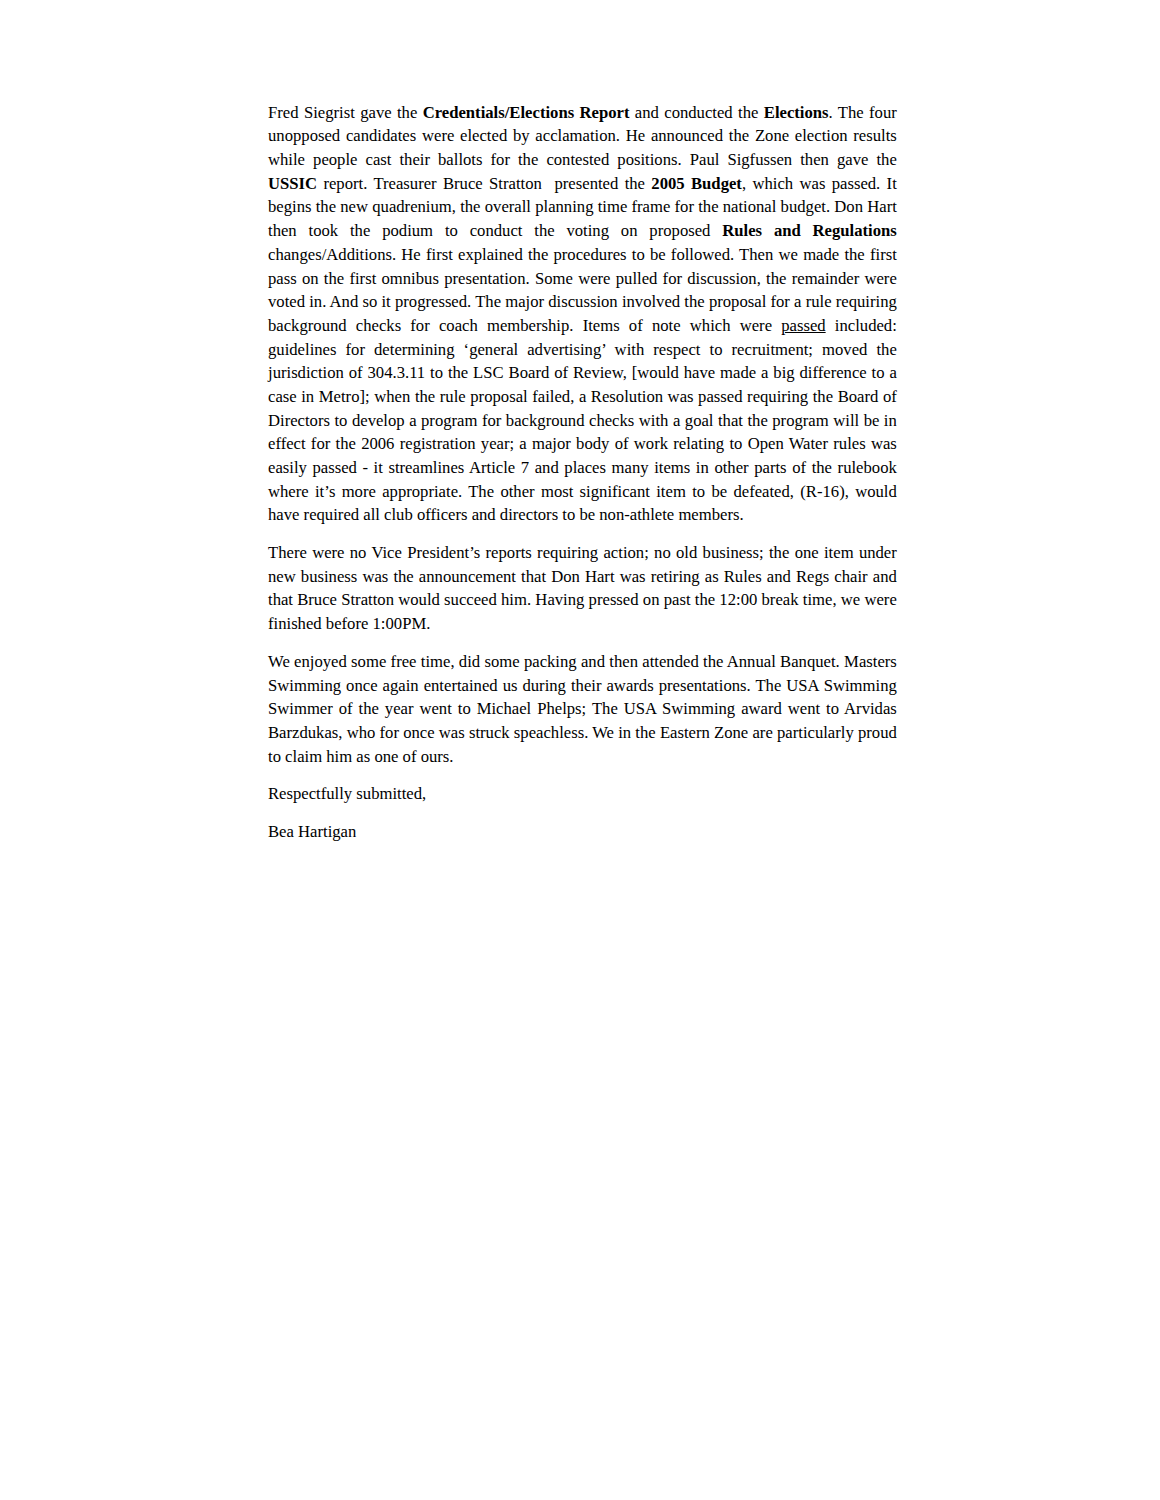Fred Siegrist gave the Credentials/Elections Report and conducted the Elections. The four unopposed candidates were elected by acclamation. He announced the Zone election results while people cast their ballots for the contested positions. Paul Sigfussen then gave the USSIC report. Treasurer Bruce Stratton presented the 2005 Budget, which was passed. It begins the new quadrenium, the overall planning time frame for the national budget. Don Hart then took the podium to conduct the voting on proposed Rules and Regulations changes/Additions. He first explained the procedures to be followed. Then we made the first pass on the first omnibus presentation. Some were pulled for discussion, the remainder were voted in. And so it progressed. The major discussion involved the proposal for a rule requiring background checks for coach membership. Items of note which were passed included: guidelines for determining ‘general advertising’ with respect to recruitment; moved the jurisdiction of 304.3.11 to the LSC Board of Review, [would have made a big difference to a case in Metro]; when the rule proposal failed, a Resolution was passed requiring the Board of Directors to develop a program for background checks with a goal that the program will be in effect for the 2006 registration year; a major body of work relating to Open Water rules was easily passed - it streamlines Article 7 and places many items in other parts of the rulebook where it’s more appropriate. The other most significant item to be defeated, (R-16), would have required all club officers and directors to be non-athlete members.
There were no Vice President’s reports requiring action; no old business; the one item under new business was the announcement that Don Hart was retiring as Rules and Regs chair and that Bruce Stratton would succeed him. Having pressed on past the 12:00 break time, we were finished before 1:00PM.
We enjoyed some free time, did some packing and then attended the Annual Banquet. Masters Swimming once again entertained us during their awards presentations. The USA Swimming Swimmer of the year went to Michael Phelps; The USA Swimming award went to Arvidas Barzdukas, who for once was struck speachless. We in the Eastern Zone are particularly proud to claim him as one of ours.
Respectfully submitted,
Bea Hartigan